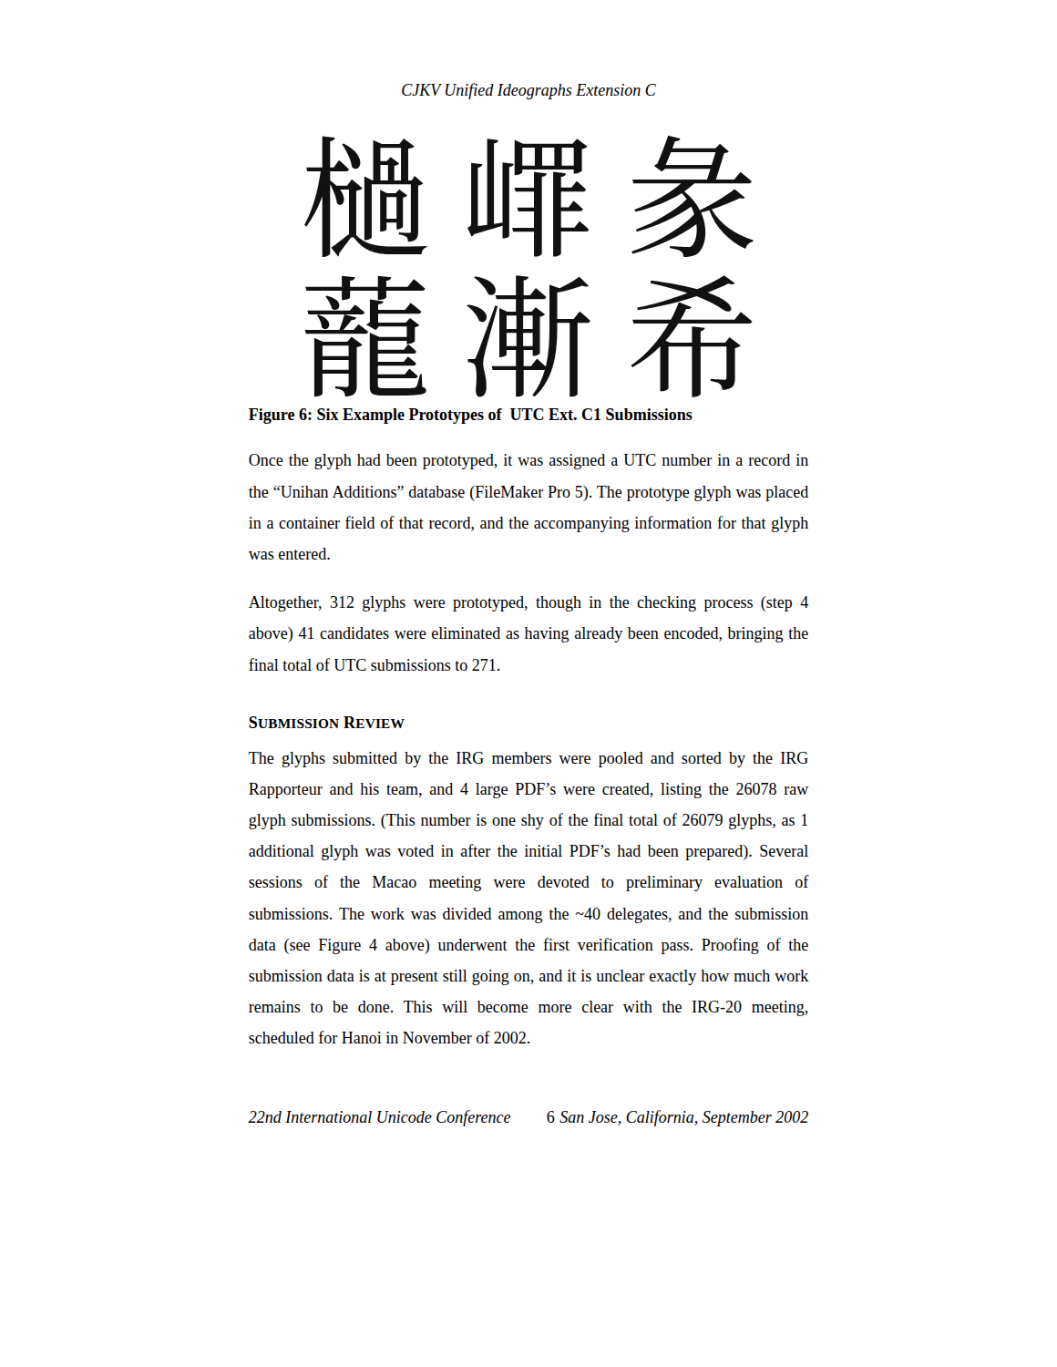CJKV Unified Ideographs Extension C
檛
嶵
彖
蘢
漸
希
Figure 6: Six Example Prototypes of UTC Ext. C1 Submissions
Once the glyph had been prototyped, it was assigned a UTC number in a record in the “Unihan Additions” database (FileMaker Pro 5). The prototype glyph was placed in a container field of that record, and the accompanying information for that glyph was entered.
Altogether, 312 glyphs were prototyped, though in the checking process (step 4 above) 41 candidates were eliminated as having already been encoded, bringing the final total of UTC submissions to 271.
SUBMISSION REVIEW
The glyphs submitted by the IRG members were pooled and sorted by the IRG Rapporteur and his team, and 4 large PDF’s were created, listing the 26078 raw glyph submissions. (This number is one shy of the final total of 26079 glyphs, as 1 additional glyph was voted in after the initial PDF’s had been prepared). Several sessions of the Macao meeting were devoted to preliminary evaluation of submissions. The work was divided among the ~40 delegates, and the submission data (see Figure 4 above) underwent the first verification pass. Proofing of the submission data is at present still going on, and it is unclear exactly how much work remains to be done. This will become more clear with the IRG-20 meeting, scheduled for Hanoi in November of 2002.
22nd International Unicode Conference
6
San Jose, California, September 2002